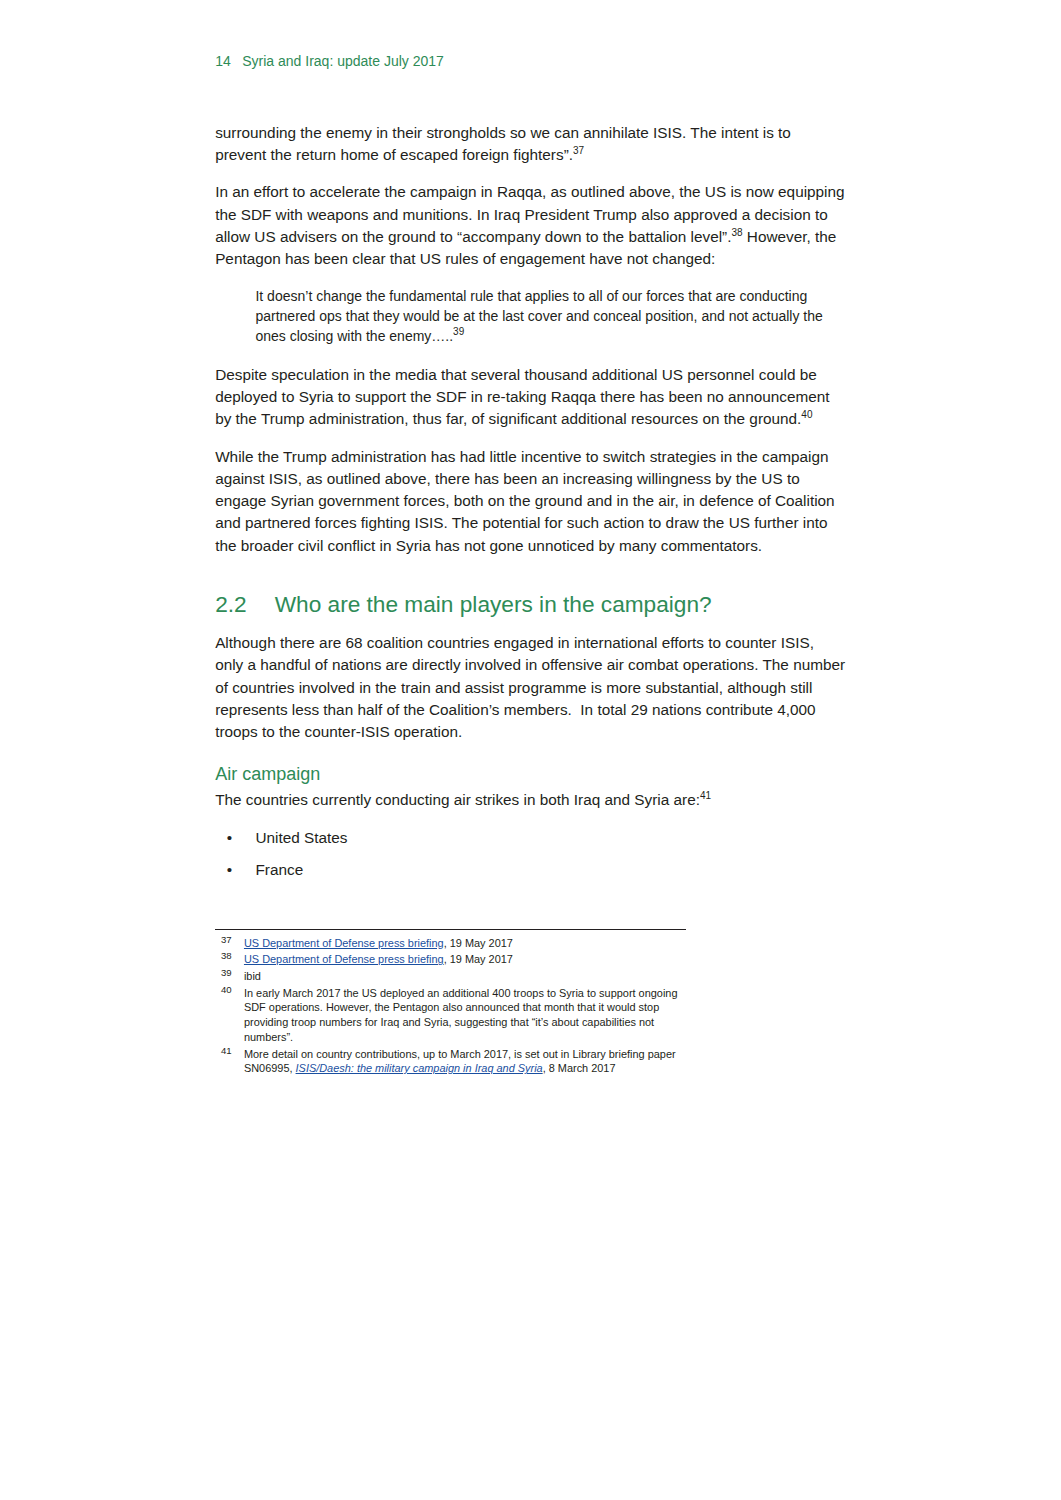14 Syria and Iraq: update July 2017
surrounding the enemy in their strongholds so we can annihilate ISIS. The intent is to prevent the return home of escaped foreign fighters”.37
In an effort to accelerate the campaign in Raqqa, as outlined above, the US is now equipping the SDF with weapons and munitions. In Iraq President Trump also approved a decision to allow US advisers on the ground to “accompany down to the battalion level”.38 However, the Pentagon has been clear that US rules of engagement have not changed:
It doesn’t change the fundamental rule that applies to all of our forces that are conducting partnered ops that they would be at the last cover and conceal position, and not actually the ones closing with the enemy…..39
Despite speculation in the media that several thousand additional US personnel could be deployed to Syria to support the SDF in re-taking Raqqa there has been no announcement by the Trump administration, thus far, of significant additional resources on the ground.40
While the Trump administration has had little incentive to switch strategies in the campaign against ISIS, as outlined above, there has been an increasing willingness by the US to engage Syrian government forces, both on the ground and in the air, in defence of Coalition and partnered forces fighting ISIS. The potential for such action to draw the US further into the broader civil conflict in Syria has not gone unnoticed by many commentators.
2.2 Who are the main players in the campaign?
Although there are 68 coalition countries engaged in international efforts to counter ISIS, only a handful of nations are directly involved in offensive air combat operations. The number of countries involved in the train and assist programme is more substantial, although still represents less than half of the Coalition’s members. In total 29 nations contribute 4,000 troops to the counter-ISIS operation.
Air campaign
The countries currently conducting air strikes in both Iraq and Syria are:41
United States
France
US Department of Defense press briefing, 19 May 2017
US Department of Defense press briefing, 19 May 2017
ibid
In early March 2017 the US deployed an additional 400 troops to Syria to support ongoing SDF operations. However, the Pentagon also announced that month that it would stop providing troop numbers for Iraq and Syria, suggesting that “it’s about capabilities not numbers”.
More detail on country contributions, up to March 2017, is set out in Library briefing paper SN06995, ISIS/Daesh: the military campaign in Iraq and Syria, 8 March 2017